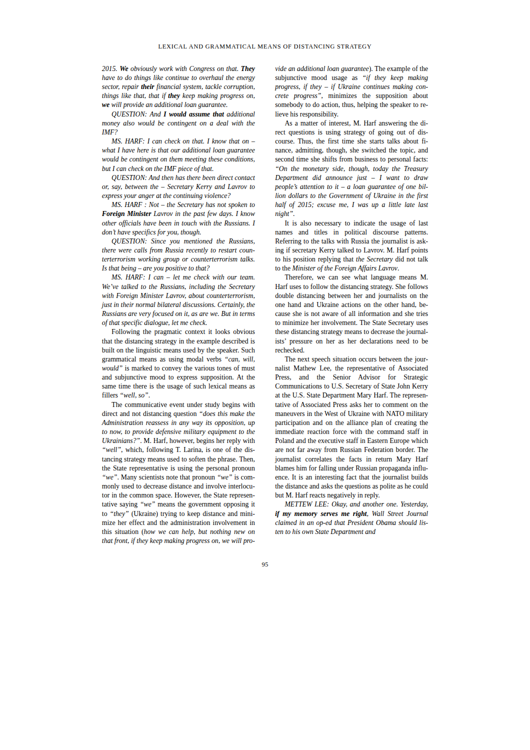Lexical and Grammatical Means of Distancing Strategy
2015. We obviously work with Congress on that. They have to do things like continue to overhaul the energy sector, repair their financial system, tackle corruption, things like that, that if they keep making progress on, we will provide an additional loan guarantee.
QUESTION: And I would assume that additional money also would be contingent on a deal with the IMF?
MS. HARF: I can check on that. I know that on – what I have here is that our additional loan guarantee would be contingent on them meeting these conditions, but I can check on the IMF piece of that.
QUESTION: And then has there been direct contact or, say, between the – Secretary Kerry and Lavrov to express your anger at the continuing violence?
MS. HARF : Not – the Secretary has not spoken to Foreign Minister Lavrov in the past few days. I know other officials have been in touch with the Russians. I don’t have specifics for you, though.
QUESTION: Since you mentioned the Russians, there were calls from Russia recently to restart counterterrorism working group or counterterrorism talks. Is that being – are you positive to that?
MS. HARF: I can – let me check with our team. We’ve talked to the Russians, including the Secretary with Foreign Minister Lavrov, about counterterrorism, just in their normal bilateral discussions. Certainly, the Russians are very focused on it, as are we. But in terms of that specific dialogue, let me check.
Following the pragmatic context it looks obvious that the distancing strategy in the example described is built on the linguistic means used by the speaker. Such grammatical means as using modal verbs “can, will, would” is marked to convey the various tones of must and subjunctive mood to express supposition. At the same time there is the usage of such lexical means as fillers “well, so”.
The communicative event under study begins with direct and not distancing question “does this make the Administration reassess in any way its opposition, up to now, to provide defensive military equipment to the Ukrainians?”. M. Harf, however, begins her reply with “well”, which, following T. Larina, is one of the distancing strategy means used to soften the phrase. Then, the State representative is using the personal pronoun “we”. Many scientists note that pronoun “we” is commonly used to decrease distance and involve interlocutor in the common space. However, the State representative saying “we” means the government opposing it to “they” (Ukraine) trying to keep distance and minimize her effect and the administration involvement in this situation (how we can help, but nothing new on that front, if they keep making progress on, we will provide an additional loan guarantee). The example of the subjunctive mood usage as “if they keep making progress, if they – if Ukraine continues making concrete progress”, minimizes the supposition about somebody to do action, thus, helping the speaker to relieve his responsibility.
As a matter of interest, M. Harf answering the direct questions is using strategy of going out of discourse. Thus, the first time she starts talks about finance, admitting, though, she switched the topic, and second time she shifts from business to personal facts: “On the monetary side, though, today the Treasury Department did announce just – I want to draw people’s attention to it – a loan guarantee of one billion dollars to the Government of Ukraine in the first half of 2015; excuse me, I was up a little late last night”.
It is also necessary to indicate the usage of last names and titles in political discourse patterns. Referring to the talks with Russia the journalist is asking if secretary Kerry talked to Lavrov. M. Harf points to his position replying that the Secretary did not talk to the Minister of the Foreign Affairs Lavrov.
Therefore, we can see what language means M. Harf uses to follow the distancing strategy. She follows double distancing between her and journalists on the one hand and Ukraine actions on the other hand, because she is not aware of all information and she tries to minimize her involvement. The State Secretary uses these distancing strategy means to decrease the journalists’ pressure on her as her declarations need to be rechecked.
The next speech situation occurs between the journalist Mathew Lee, the representative of Associated Press, and the Senior Advisor for Strategic Communications to U.S. Secretary of State John Kerry at the U.S. State Department Mary Harf. The representative of Associated Press asks her to comment on the maneuvers in the West of Ukraine with NATO military participation and on the alliance plan of creating the immediate reaction force with the command staff in Poland and the executive staff in Eastern Europe which are not far away from Russian Federation border. The journalist correlates the facts in return Mary Harf blames him for falling under Russian propaganda influence. It is an interesting fact that the journalist builds the distance and asks the questions as polite as he could but M. Harf reacts negatively in reply.
METTEW LEE: Okay, and another one. Yesterday, if my memory serves me right, Wall Street Journal claimed in an op-ed that President Obama should listen to his own State Department and
95